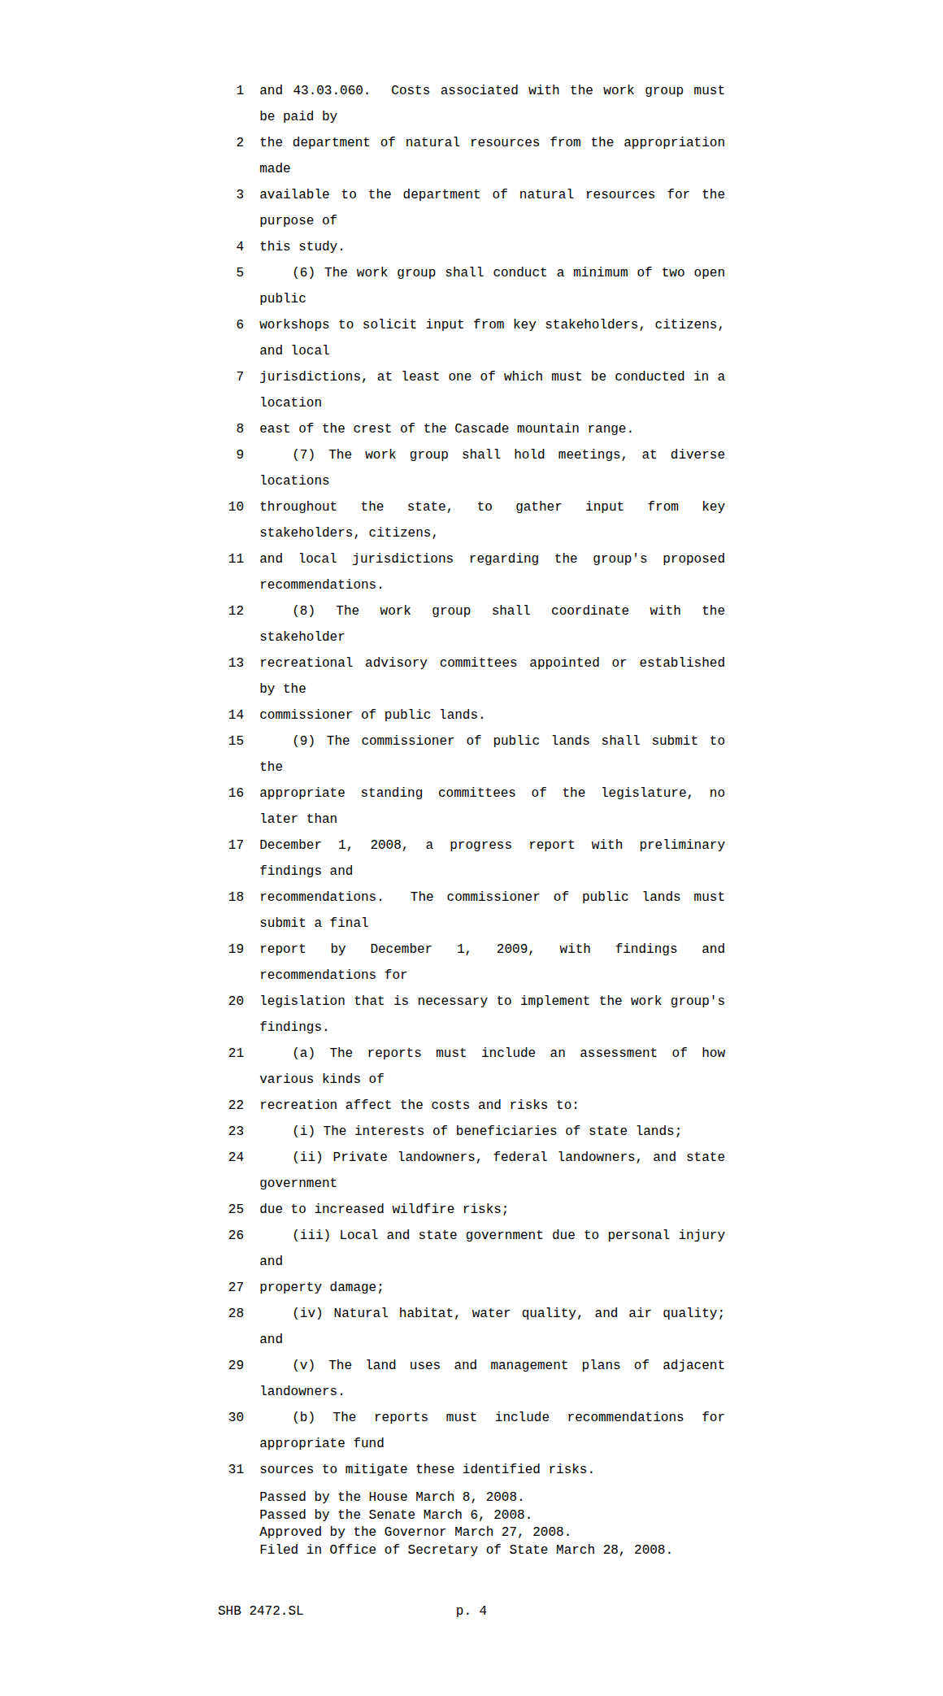and 43.03.060. Costs associated with the work group must be paid by
the department of natural resources from the appropriation made
available to the department of natural resources for the purpose of
this study.
(6) The work group shall conduct a minimum of two open public
workshops to solicit input from key stakeholders, citizens, and local
jurisdictions, at least one of which must be conducted in a location
east of the crest of the Cascade mountain range.
(7) The work group shall hold meetings, at diverse locations
throughout the state, to gather input from key stakeholders, citizens,
and local jurisdictions regarding the group's proposed recommendations.
(8) The work group shall coordinate with the stakeholder
recreational advisory committees appointed or established by the
commissioner of public lands.
(9) The commissioner of public lands shall submit to the
appropriate standing committees of the legislature, no later than
December 1, 2008, a progress report with preliminary findings and
recommendations. The commissioner of public lands must submit a final
report by December 1, 2009, with findings and recommendations for
legislation that is necessary to implement the work group's findings.
(a) The reports must include an assessment of how various kinds of
recreation affect the costs and risks to:
(i) The interests of beneficiaries of state lands;
(ii) Private landowners, federal landowners, and state government
due to increased wildfire risks;
(iii) Local and state government due to personal injury and
property damage;
(iv) Natural habitat, water quality, and air quality; and
(v) The land uses and management plans of adjacent landowners.
(b) The reports must include recommendations for appropriate fund
sources to mitigate these identified risks.
Passed by the House March 8, 2008.
Passed by the Senate March 6, 2008.
Approved by the Governor March 27, 2008.
Filed in Office of Secretary of State March 28, 2008.
SHB 2472.SL
p. 4
SHB 2472.SL